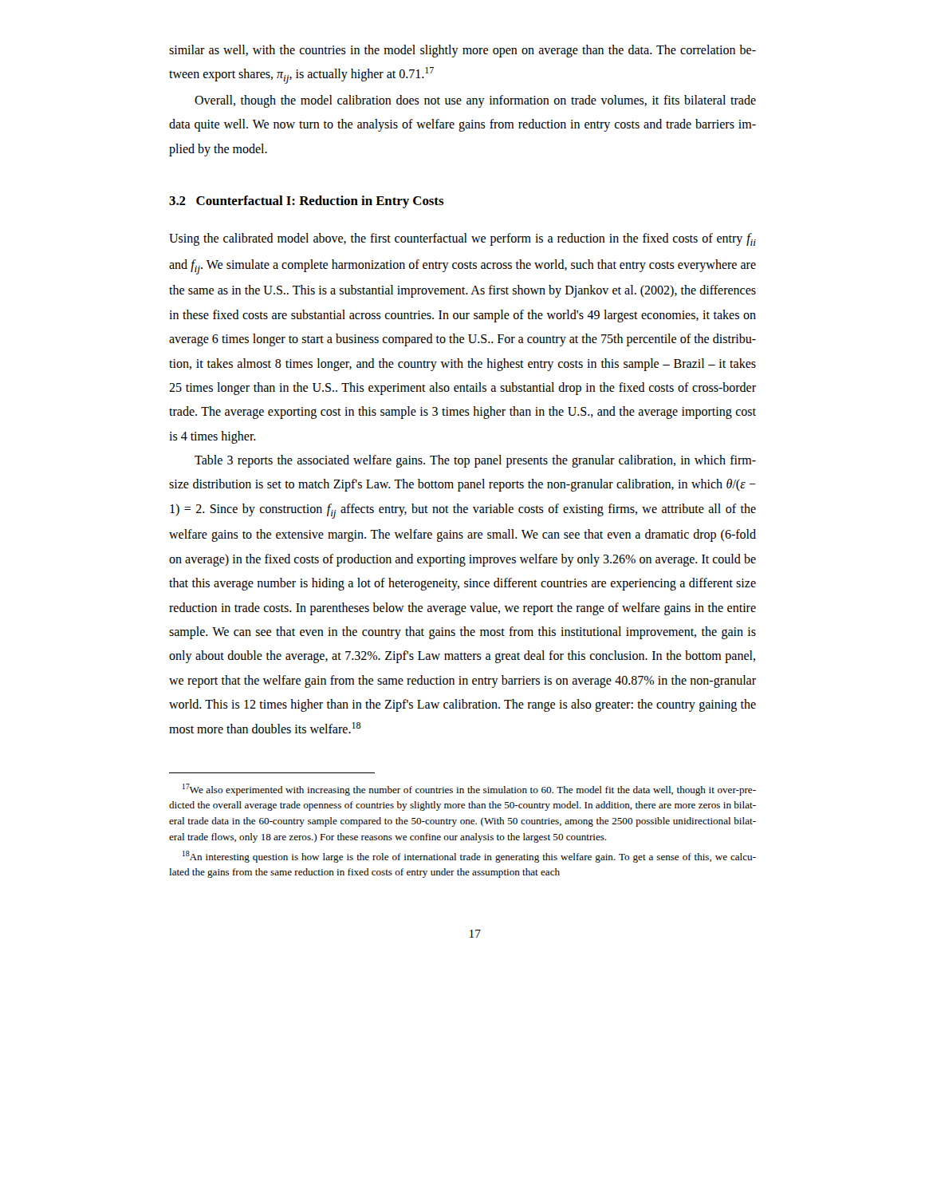similar as well, with the countries in the model slightly more open on average than the data. The correlation between export shares, πij, is actually higher at 0.71.17
Overall, though the model calibration does not use any information on trade volumes, it fits bilateral trade data quite well. We now turn to the analysis of welfare gains from reduction in entry costs and trade barriers implied by the model.
3.2 Counterfactual I: Reduction in Entry Costs
Using the calibrated model above, the first counterfactual we perform is a reduction in the fixed costs of entry fii and fij. We simulate a complete harmonization of entry costs across the world, such that entry costs everywhere are the same as in the U.S.. This is a substantial improvement. As first shown by Djankov et al. (2002), the differences in these fixed costs are substantial across countries. In our sample of the world's 49 largest economies, it takes on average 6 times longer to start a business compared to the U.S.. For a country at the 75th percentile of the distribution, it takes almost 8 times longer, and the country with the highest entry costs in this sample – Brazil – it takes 25 times longer than in the U.S.. This experiment also entails a substantial drop in the fixed costs of cross-border trade. The average exporting cost in this sample is 3 times higher than in the U.S., and the average importing cost is 4 times higher.
Table 3 reports the associated welfare gains. The top panel presents the granular calibration, in which firm-size distribution is set to match Zipf's Law. The bottom panel reports the non-granular calibration, in which θ/(ε − 1) = 2. Since by construction fij affects entry, but not the variable costs of existing firms, we attribute all of the welfare gains to the extensive margin. The welfare gains are small. We can see that even a dramatic drop (6-fold on average) in the fixed costs of production and exporting improves welfare by only 3.26% on average. It could be that this average number is hiding a lot of heterogeneity, since different countries are experiencing a different size reduction in trade costs. In parentheses below the average value, we report the range of welfare gains in the entire sample. We can see that even in the country that gains the most from this institutional improvement, the gain is only about double the average, at 7.32%. Zipf's Law matters a great deal for this conclusion. In the bottom panel, we report that the welfare gain from the same reduction in entry barriers is on average 40.87% in the non-granular world. This is 12 times higher than in the Zipf's Law calibration. The range is also greater: the country gaining the most more than doubles its welfare.18
17We also experimented with increasing the number of countries in the simulation to 60. The model fit the data well, though it over-predicted the overall average trade openness of countries by slightly more than the 50-country model. In addition, there are more zeros in bilateral trade data in the 60-country sample compared to the 50-country one. (With 50 countries, among the 2500 possible unidirectional bilateral trade flows, only 18 are zeros.) For these reasons we confine our analysis to the largest 50 countries.
18An interesting question is how large is the role of international trade in generating this welfare gain. To get a sense of this, we calculated the gains from the same reduction in fixed costs of entry under the assumption that each
17